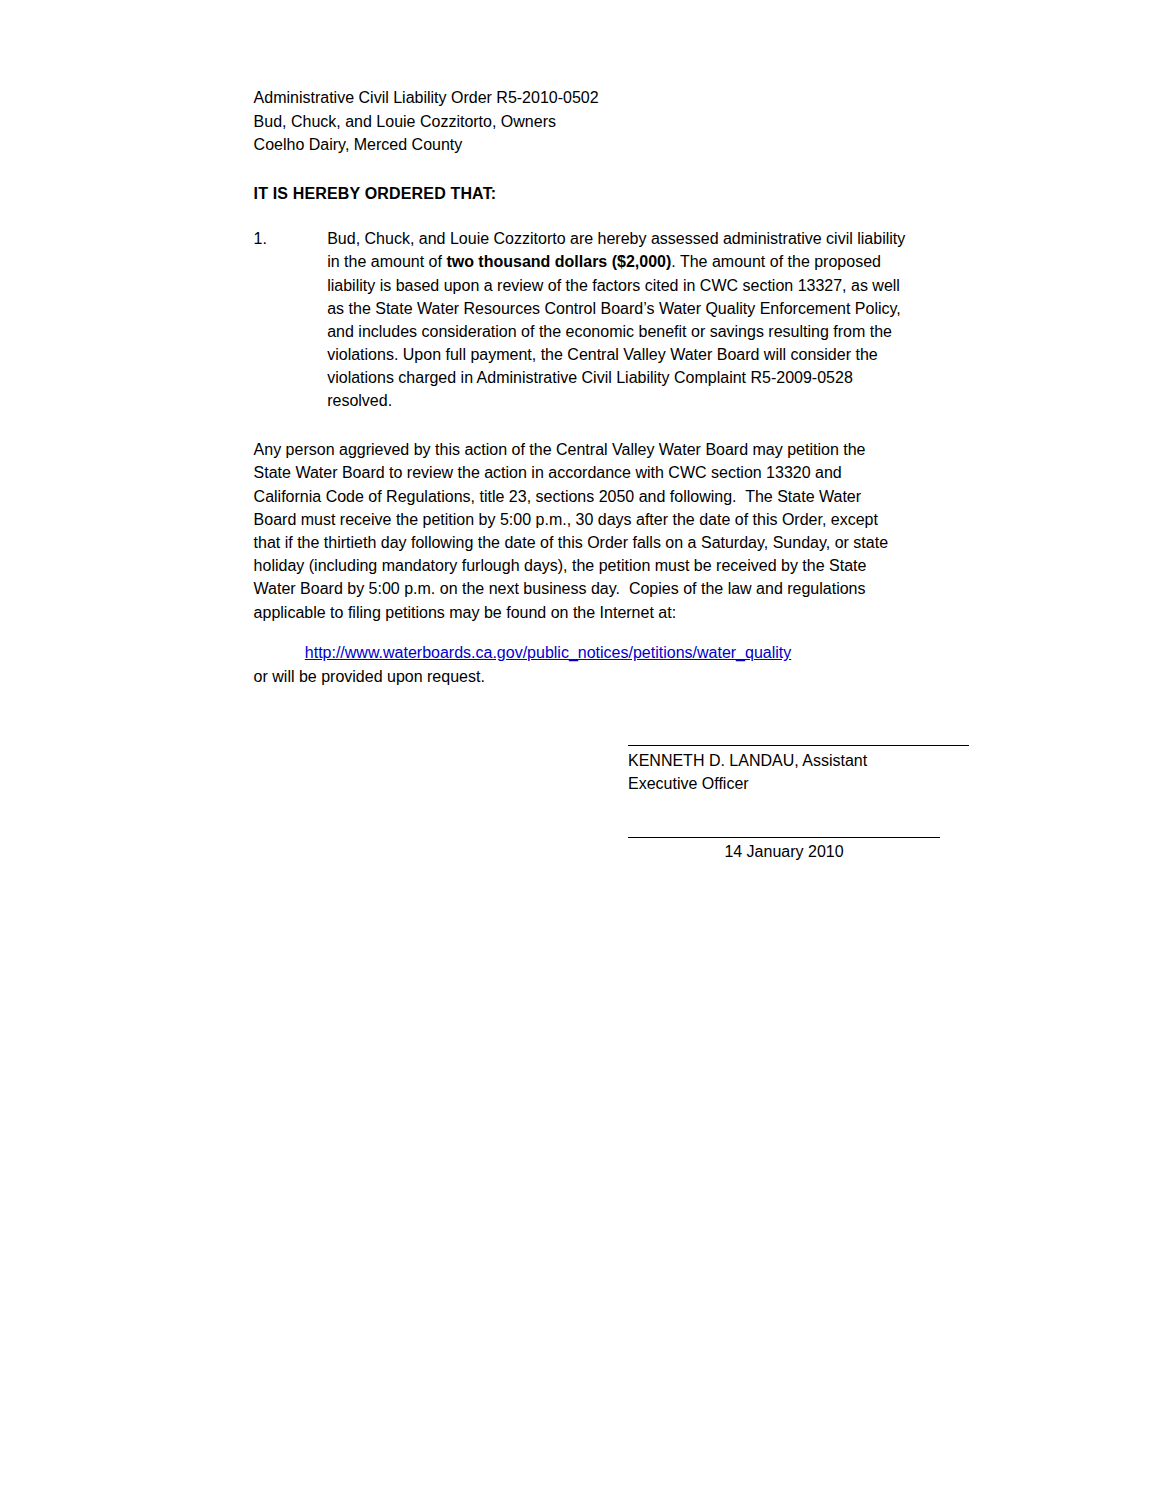Administrative Civil Liability Order R5-2010-0502
Bud, Chuck, and Louie Cozzitorto, Owners
Coelho Dairy, Merced County
IT IS HEREBY ORDERED THAT:
1. Bud, Chuck, and Louie Cozzitorto are hereby assessed administrative civil liability in the amount of two thousand dollars ($2,000). The amount of the proposed liability is based upon a review of the factors cited in CWC section 13327, as well as the State Water Resources Control Board’s Water Quality Enforcement Policy, and includes consideration of the economic benefit or savings resulting from the violations. Upon full payment, the Central Valley Water Board will consider the violations charged in Administrative Civil Liability Complaint R5-2009-0528 resolved.
Any person aggrieved by this action of the Central Valley Water Board may petition the State Water Board to review the action in accordance with CWC section 13320 and California Code of Regulations, title 23, sections 2050 and following. The State Water Board must receive the petition by 5:00 p.m., 30 days after the date of this Order, except that if the thirtieth day following the date of this Order falls on a Saturday, Sunday, or state holiday (including mandatory furlough days), the petition must be received by the State Water Board by 5:00 p.m. on the next business day. Copies of the law and regulations applicable to filing petitions may be found on the Internet at:
http://www.waterboards.ca.gov/public_notices/petitions/water_quality
or will be provided upon request.
KENNETH D. LANDAU, Assistant Executive Officer
14 January 2010